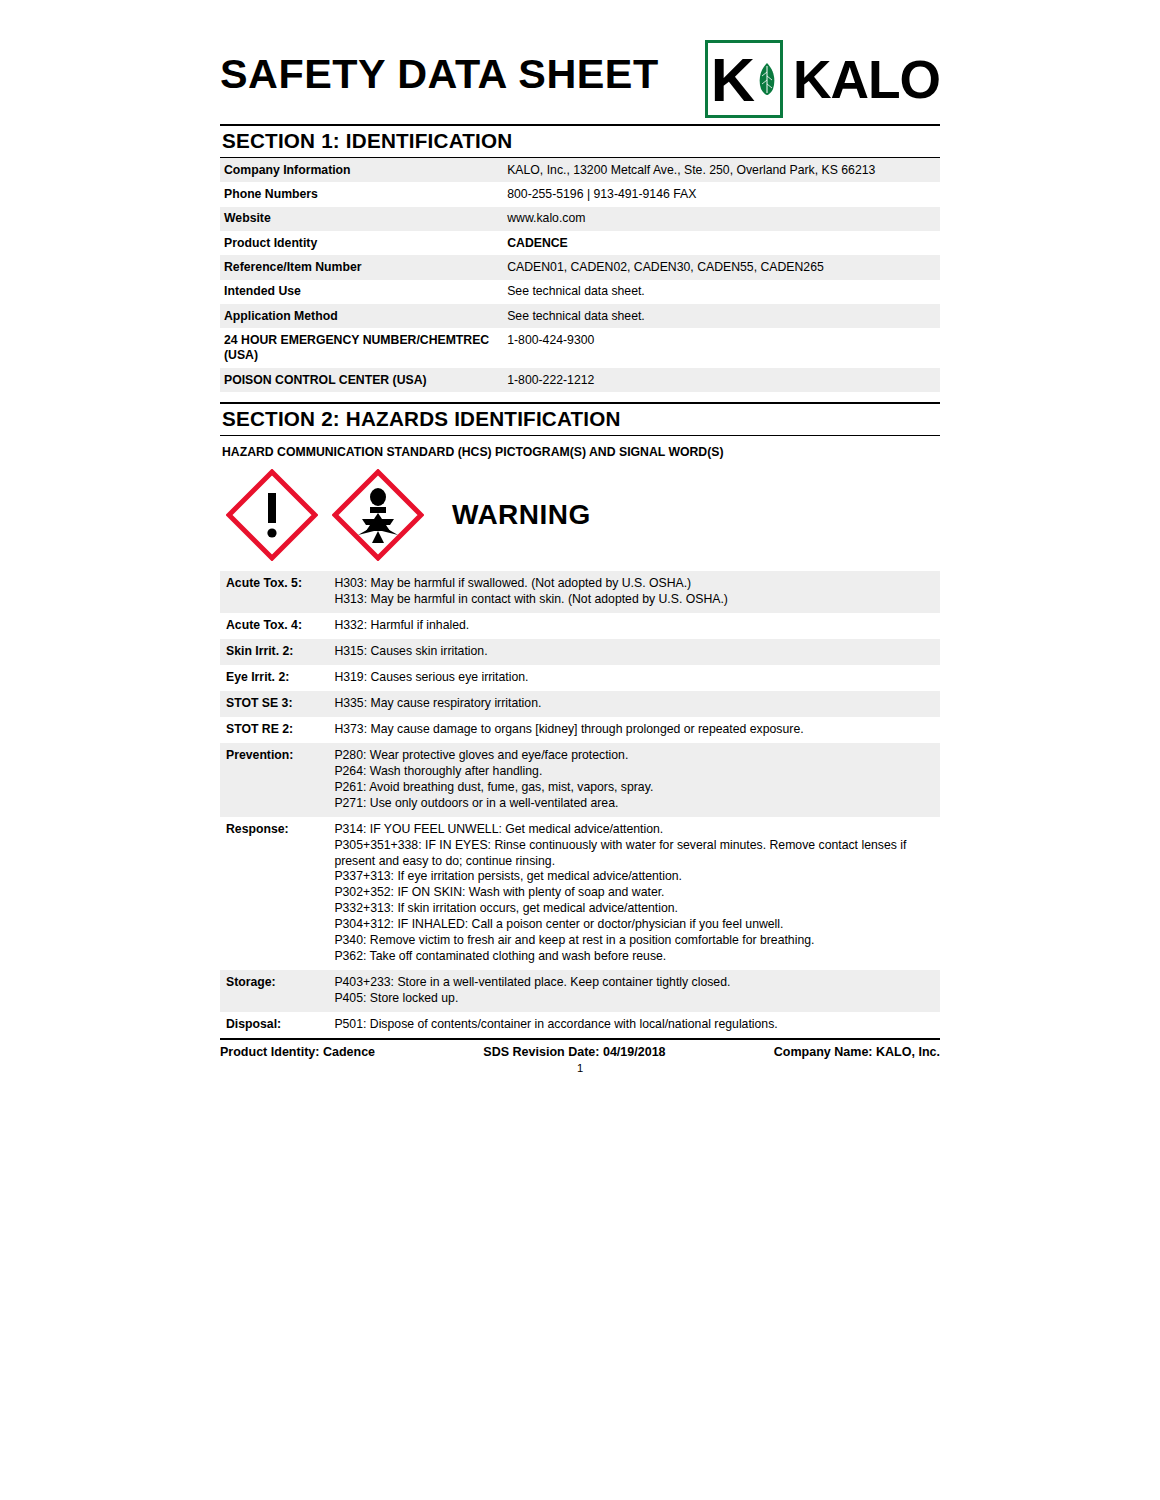SAFETY DATA SHEET
K
KALO
SECTION 1: IDENTIFICATION
| Company Information | KALO, Inc., 13200 Metcalf Ave., Ste. 250, Overland Park, KS 66213 |
| Phone Numbers | 800-255-5196 / 913-491-9146 FAX |
| Website | www.kalo.com |
| Product Identity | CADENCE |
| Reference/Item Number | CADEN01, CADEN02, CADEN30, CADEN55, CADEN265 |
| Intended Use | See technical data sheet. |
| Application Method | See technical data sheet. |
| 24 HOUR EMERGENCY NUMBER/CHEMTREC (USA) | 1-800-424-9300 |
| POISON CONTROL CENTER (USA) | 1-800-222-1212 |
SECTION 2: HAZARDS IDENTIFICATION
HAZARD COMMUNICATION STANDARD (HCS) PICTOGRAM(S) AND SIGNAL WORD(S)
WARNING
| Acute Tox. 5: | H303: May be harmful if swallowed. (Not adopted by U.S. OSHA.) H313: May be harmful in contact with skin. (Not adopted by U.S. OSHA.) |
| Acute Tox. 4: | H332: Harmful if inhaled. |
| Skin Irrit. 2: | H315: Causes skin irritation. |
| Eye Irrit. 2: | H319: Causes serious eye irritation. |
| STOT SE 3: | H335: May cause respiratory irritation. |
| STOT RE 2: | H373: May cause damage to organs [kidney] through prolonged or repeated exposure. |
| Prevention: | P280: Wear protective gloves and eye/face protection. P264: Wash thoroughly after handling. P261: Avoid breathing dust, fume, gas, mist, vapors, spray. P271: Use only outdoors or in a well-ventilated area. |
| Response: | P314: IF YOU FEEL UNWELL: Get medical advice/attention. P305+351+338: IF IN EYES: Rinse continuously with water for several minutes. Remove contact lenses if present and easy to do; continue rinsing. P337+313: If eye irritation persists, get medical advice/attention. P302+352: IF ON SKIN: Wash with plenty of soap and water. P332+313: If skin irritation occurs, get medical advice/attention. P304+312: IF INHALED: Call a poison center or doctor/physician if you feel unwell. P340: Remove victim to fresh air and keep at rest in a position comfortable for breathing. P362: Take off contaminated clothing and wash before reuse. |
| Storage: | P403+233: Store in a well-ventilated place. Keep container tightly closed. P405: Store locked up. |
| Disposal: | P501: Dispose of contents/container in accordance with local/national regulations. |
Product Identity: Cadence SDS Revision Date: 04/19/2018 Company Name: KALO, Inc.
1